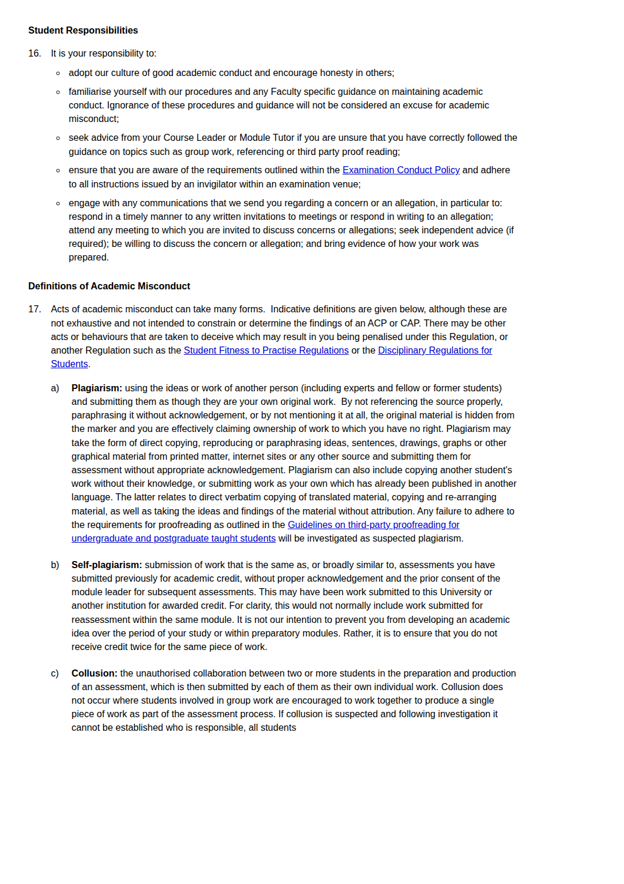Student Responsibilities
16. It is your responsibility to:
adopt our culture of good academic conduct and encourage honesty in others;
familiarise yourself with our procedures and any Faculty specific guidance on maintaining academic conduct. Ignorance of these procedures and guidance will not be considered an excuse for academic misconduct;
seek advice from your Course Leader or Module Tutor if you are unsure that you have correctly followed the guidance on topics such as group work, referencing or third party proof reading;
ensure that you are aware of the requirements outlined within the Examination Conduct Policy and adhere to all instructions issued by an invigilator within an examination venue;
engage with any communications that we send you regarding a concern or an allegation, in particular to: respond in a timely manner to any written invitations to meetings or respond in writing to an allegation; attend any meeting to which you are invited to discuss concerns or allegations; seek independent advice (if required); be willing to discuss the concern or allegation; and bring evidence of how your work was prepared.
Definitions of Academic Misconduct
17. Acts of academic misconduct can take many forms. Indicative definitions are given below, although these are not exhaustive and not intended to constrain or determine the findings of an ACP or CAP. There may be other acts or behaviours that are taken to deceive which may result in you being penalised under this Regulation, or another Regulation such as the Student Fitness to Practise Regulations or the Disciplinary Regulations for Students.
a) Plagiarism: using the ideas or work of another person (including experts and fellow or former students) and submitting them as though they are your own original work. By not referencing the source properly, paraphrasing it without acknowledgement, or by not mentioning it at all, the original material is hidden from the marker and you are effectively claiming ownership of work to which you have no right. Plagiarism may take the form of direct copying, reproducing or paraphrasing ideas, sentences, drawings, graphs or other graphical material from printed matter, internet sites or any other source and submitting them for assessment without appropriate acknowledgement. Plagiarism can also include copying another student's work without their knowledge, or submitting work as your own which has already been published in another language. The latter relates to direct verbatim copying of translated material, copying and re-arranging material, as well as taking the ideas and findings of the material without attribution. Any failure to adhere to the requirements for proofreading as outlined in the Guidelines on third-party proofreading for undergraduate and postgraduate taught students will be investigated as suspected plagiarism.
b) Self-plagiarism: submission of work that is the same as, or broadly similar to, assessments you have submitted previously for academic credit, without proper acknowledgement and the prior consent of the module leader for subsequent assessments. This may have been work submitted to this University or another institution for awarded credit. For clarity, this would not normally include work submitted for reassessment within the same module. It is not our intention to prevent you from developing an academic idea over the period of your study or within preparatory modules. Rather, it is to ensure that you do not receive credit twice for the same piece of work.
c) Collusion: the unauthorised collaboration between two or more students in the preparation and production of an assessment, which is then submitted by each of them as their own individual work. Collusion does not occur where students involved in group work are encouraged to work together to produce a single piece of work as part of the assessment process. If collusion is suspected and following investigation it cannot be established who is responsible, all students